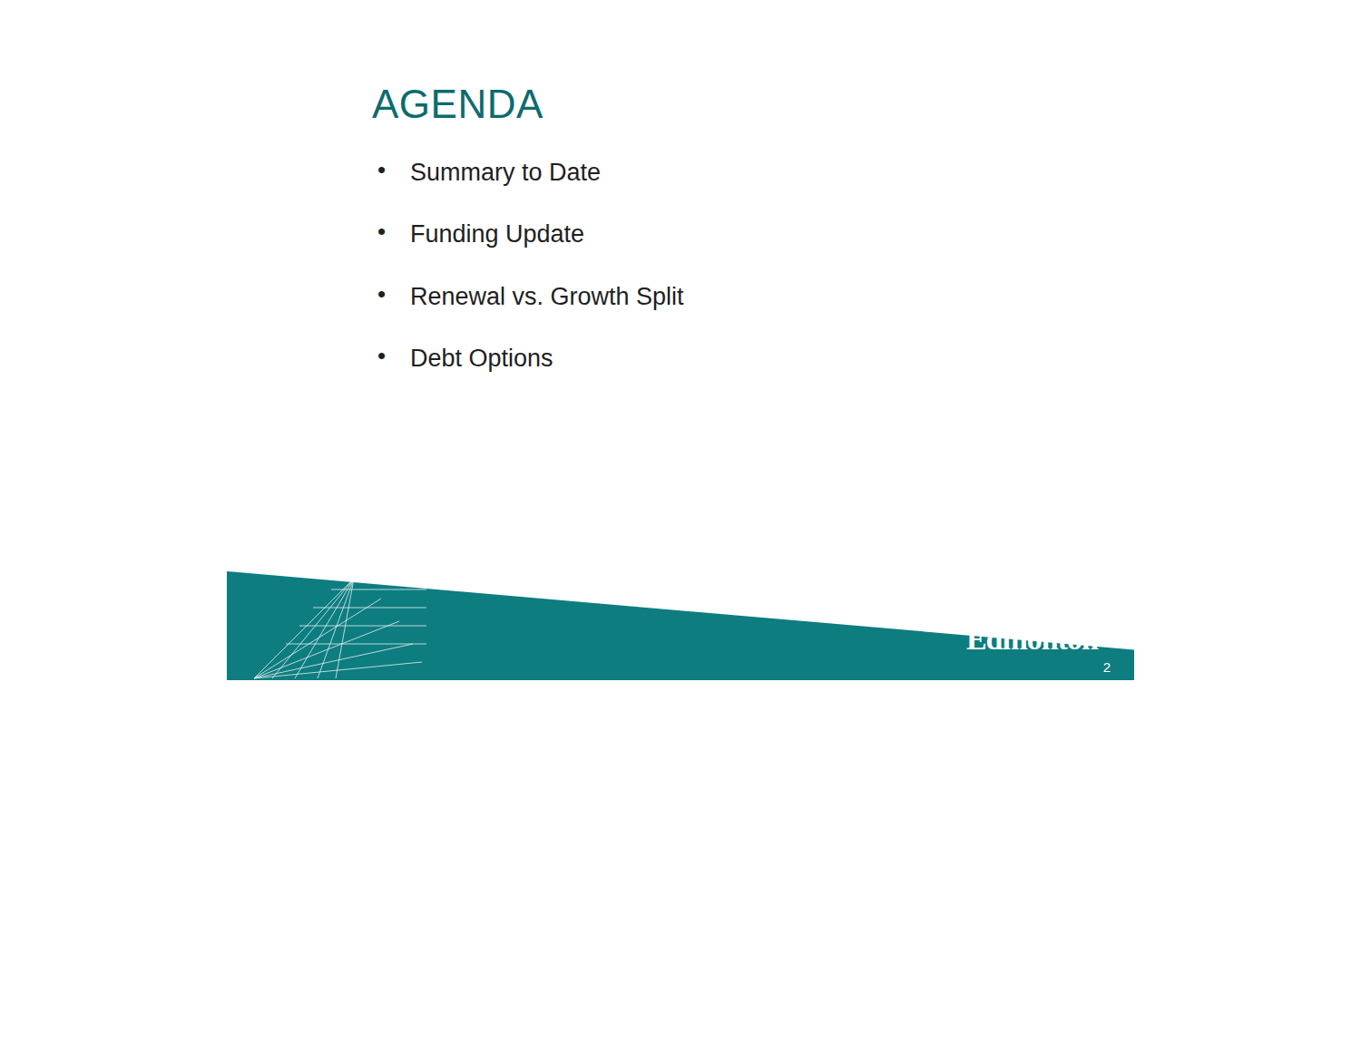AGENDA
Summary to Date
Funding Update
Renewal vs. Growth Split
Debt Options
THE CITY OF Edmonton
2